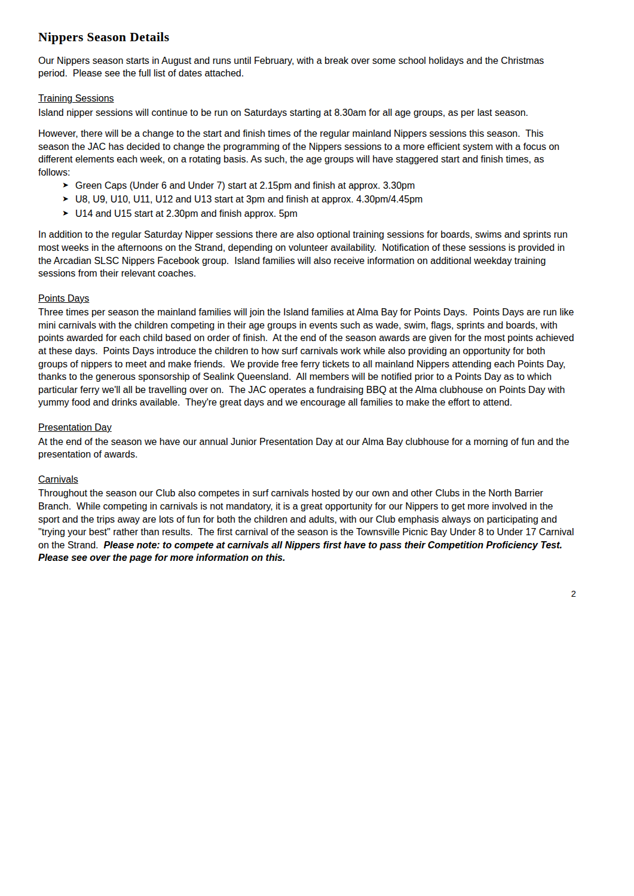Nippers Season Details
Our Nippers season starts in August and runs until February, with a break over some school holidays and the Christmas period. Please see the full list of dates attached.
Training Sessions
Island nipper sessions will continue to be run on Saturdays starting at 8.30am for all age groups, as per last season.
However, there will be a change to the start and finish times of the regular mainland Nippers sessions this season. This season the JAC has decided to change the programming of the Nippers sessions to a more efficient system with a focus on different elements each week, on a rotating basis. As such, the age groups will have staggered start and finish times, as follows:
Green Caps (Under 6 and Under 7) start at 2.15pm and finish at approx. 3.30pm
U8, U9, U10, U11, U12 and U13 start at 3pm and finish at approx. 4.30pm/4.45pm
U14 and U15 start at 2.30pm and finish approx. 5pm
In addition to the regular Saturday Nipper sessions there are also optional training sessions for boards, swims and sprints run most weeks in the afternoons on the Strand, depending on volunteer availability. Notification of these sessions is provided in the Arcadian SLSC Nippers Facebook group. Island families will also receive information on additional weekday training sessions from their relevant coaches.
Points Days
Three times per season the mainland families will join the Island families at Alma Bay for Points Days. Points Days are run like mini carnivals with the children competing in their age groups in events such as wade, swim, flags, sprints and boards, with points awarded for each child based on order of finish. At the end of the season awards are given for the most points achieved at these days. Points Days introduce the children to how surf carnivals work while also providing an opportunity for both groups of nippers to meet and make friends. We provide free ferry tickets to all mainland Nippers attending each Points Day, thanks to the generous sponsorship of Sealink Queensland. All members will be notified prior to a Points Day as to which particular ferry we'll all be travelling over on. The JAC operates a fundraising BBQ at the Alma clubhouse on Points Day with yummy food and drinks available. They're great days and we encourage all families to make the effort to attend.
Presentation Day
At the end of the season we have our annual Junior Presentation Day at our Alma Bay clubhouse for a morning of fun and the presentation of awards.
Carnivals
Throughout the season our Club also competes in surf carnivals hosted by our own and other Clubs in the North Barrier Branch. While competing in carnivals is not mandatory, it is a great opportunity for our Nippers to get more involved in the sport and the trips away are lots of fun for both the children and adults, with our Club emphasis always on participating and "trying your best" rather than results. The first carnival of the season is the Townsville Picnic Bay Under 8 to Under 17 Carnival on the Strand. Please note: to compete at carnivals all Nippers first have to pass their Competition Proficiency Test. Please see over the page for more information on this.
2